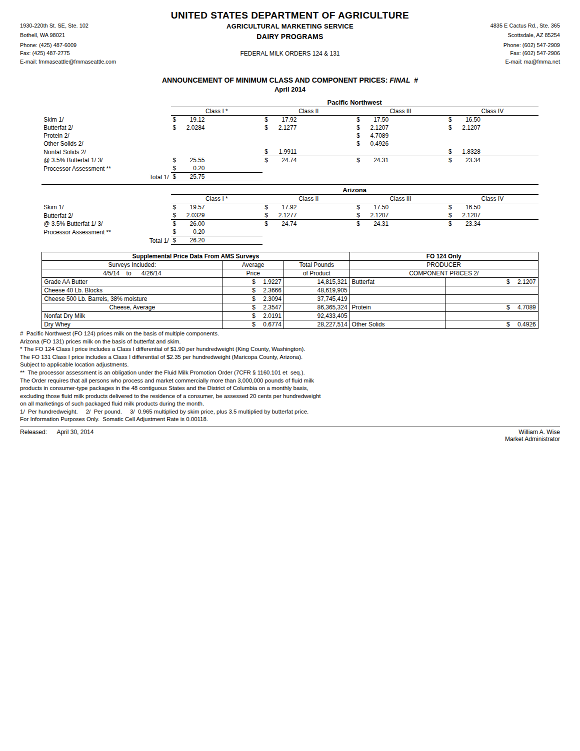UNITED STATES DEPARTMENT OF AGRICULTURE
| 1930-220th St. SE, Ste. 102 | AGRICULTURAL MARKETING SERVICE | 4835 E Cactus Rd., Ste. 365 |
| Bothell, WA 98021 | DAIRY PROGRAMS | Scottsdale, AZ 85254 |
| Phone: (425) 487-6009 | | Phone: (602) 547-2909 |
| Fax: (425) 487-2775 | FEDERAL MILK ORDERS 124 & 131 | Fax: (602) 547-2906 |
| E-mail: fmmaseattle@fmmaseattle.com | | E-mail: ma@fmma.net |
ANNOUNCEMENT OF MINIMUM CLASS AND COMPONENT PRICES: FINAL #
April 2014
| | Pacific Northwest |
| | Class I * | Class II | Class III | Class IV |
| Skim 1/ | $ 19.12 | $ 17.92 | $ 17.50 | $ 16.50 |
| Butterfat 2/ | $ 2.0284 | $ 2.1277 | $ 2.1207 | $ 2.1207 |
| Protein 2/ | | | $ 4.7089 | |
| Other Solids 2/ | | | $ 0.4926 | |
| Nonfat Solids 2/ | | $ 1.9911 | | $ 1.8328 |
| @ 3.5% Butterfat 1/ 3/ | $ 25.55 | $ 24.74 | $ 24.31 | $ 23.34 |
| Processor Assessment ** | $ 0.20 | | | |
| Total 1/ | $ 25.75 | | | |
| | Arizona |
| | Class I * | Class II | Class III | Class IV |
| Skim 1/ | $ 19.57 | $ 17.92 | $ 17.50 | $ 16.50 |
| Butterfat 2/ | $ 2.0329 | $ 2.1277 | $ 2.1207 | $ 2.1207 |
| @ 3.5% Butterfat 1/ 3/ | $ 26.00 | $ 24.74 | $ 24.31 | $ 23.34 |
| Processor Assessment ** | $ 0.20 | | | |
| Total 1/ | $ 26.20 | | | |
| Supplemental Price Data From AMS Surveys | FO 124 Only |
| Surveys Included: | Average | Total Pounds | PRODUCER |
| 4/5/14 to 4/26/14 | Price | of Product | COMPONENT PRICES 2/ |
| Grade AA Butter | $ 1.9227 | 14,815,321 | Butterfat | $ 2.1207 |
| Cheese 40 Lb. Blocks | $ 2.3666 | 48,619,905 | | |
| Cheese 500 Lb. Barrels, 38% moisture | $ 2.3094 | 37,745,419 | | |
| Cheese, Average | $ 2.3547 | 86,365,324 | Protein | $ 4.7089 |
| Nonfat Dry Milk | $ 2.0191 | 92,433,405 | | |
| Dry Whey | $ 0.6774 | 28,227,514 | Other Solids | $ 0.4926 |
# Pacific Northwest (FO 124) prices milk on the basis of multiple components.
Arizona (FO 131) prices milk on the basis of butterfat and skim.
* The FO 124 Class I price includes a Class I differential of $1.90 per hundredweight (King County, Washington).
The FO 131 Class I price includes a Class I differential of $2.35 per hundredweight (Maricopa County, Arizona).
Subject to applicable location adjustments.
** The processor assessment is an obligation under the Fluid Milk Promotion Order (7CFR § 1160.101 et seq.).
The Order requires that all persons who process and market commercially more than 3,000,000 pounds of fluid milk
products in consumer-type packages in the 48 contiguous States and the District of Columbia on a monthly basis,
excluding those fluid milk products delivered to the residence of a consumer, be assessed 20 cents per hundredweight
on all marketings of such packaged fluid milk products during the month.
1/ Per hundredweight. 2/ Per pound. 3/ 0.965 multiplied by skim price, plus 3.5 multiplied by butterfat price.
For Information Purposes Only. Somatic Cell Adjustment Rate is 0.00118.
Released: April 30, 2014
William A. Wise
Market Administrator